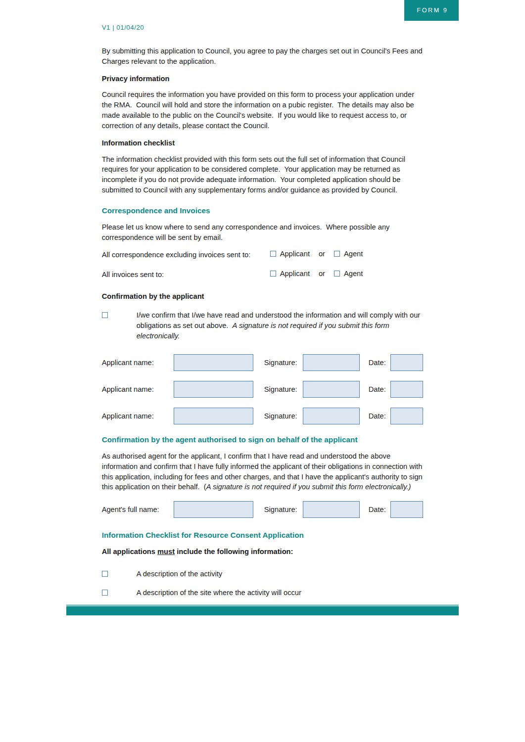FORM 9
V1 | 01/04/20
By submitting this application to Council, you agree to pay the charges set out in Council's Fees and Charges relevant to the application.
Privacy information
Council requires the information you have provided on this form to process your application under the RMA. Council will hold and store the information on a pubic register. The details may also be made available to the public on the Council's website. If you would like to request access to, or correction of any details, please contact the Council.
Information checklist
The information checklist provided with this form sets out the full set of information that Council requires for your application to be considered complete. Your application may be returned as incomplete if you do not provide adequate information. Your completed application should be submitted to Council with any supplementary forms and/or guidance as provided by Council.
Correspondence and Invoices
Please let us know where to send any correspondence and invoices. Where possible any correspondence will be sent by email.
All correspondence excluding invoices sent to:
Applicant or Agent
All invoices sent to:
Applicant or Agent
Confirmation by the applicant
I/we confirm that I/we have read and understood the information and will comply with our obligations as set out above. A signature is not required if you submit this form electronically.
Applicant name:
Signature:
Date:
Applicant name:
Signature:
Date:
Applicant name:
Signature:
Date:
Confirmation by the agent authorised to sign on behalf of the applicant
As authorised agent for the applicant, I confirm that I have read and understood the above information and confirm that I have fully informed the applicant of their obligations in connection with this application, including for fees and other charges, and that I have the applicant's authority to sign this application on their behalf. (A signature is not required if you submit this form electronically.)
Agent's full name:
Signature:
Date:
Information Checklist for Resource Consent Application
All applications must include the following information:
A description of the activity
A description of the site where the activity will occur
The full name and address of each owner or occupier of the site